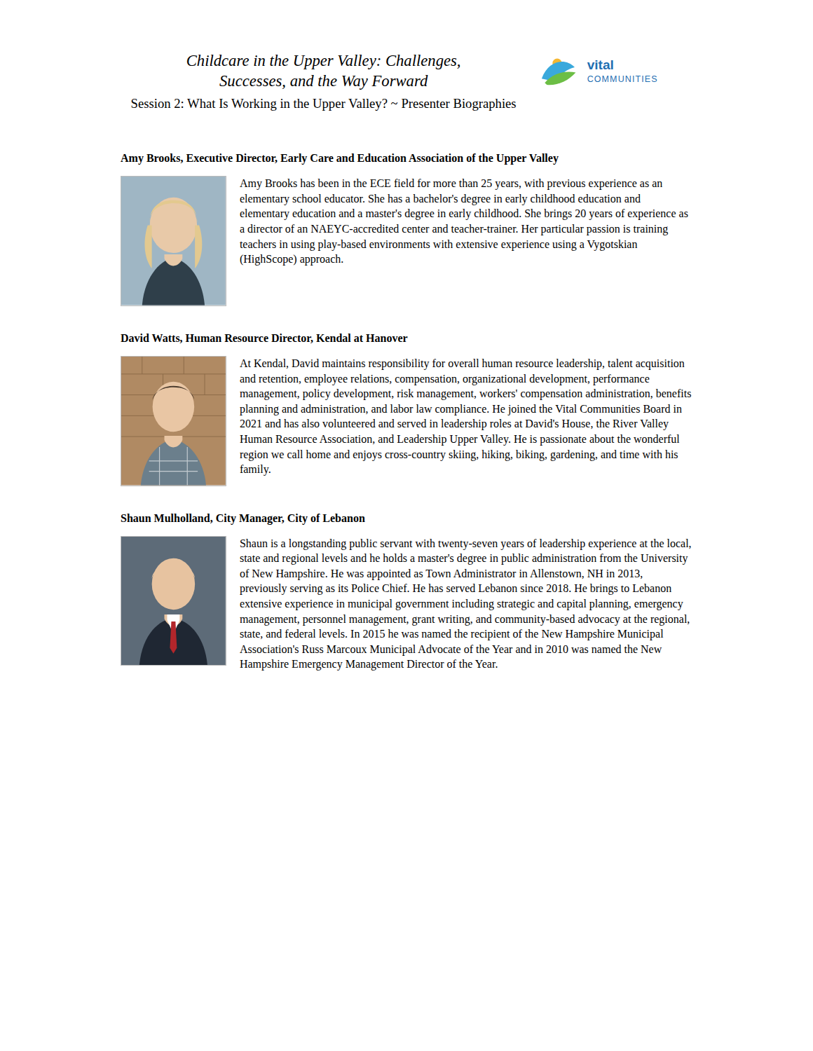Childcare in the Upper Valley: Challenges,
Successes, and the Way Forward
Session 2: What Is Working in the Upper Valley? ~ Presenter Biographies
vital COMMUNITIES
Amy Brooks, Executive Director, Early Care and Education Association of the Upper Valley
Amy Brooks has been in the ECE field for more than 25 years, with previous experience as an elementary school educator. She has a bachelor's degree in early childhood education and elementary education and a master's degree in early childhood. She brings 20 years of experience as a director of an NAEYC-accredited center and teacher-trainer. Her particular passion is training teachers in using play-based environments with extensive experience using a Vygotskian (HighScope) approach.
David Watts, Human Resource Director, Kendal at Hanover
At Kendal, David maintains responsibility for overall human resource leadership, talent acquisition and retention, employee relations, compensation, organizational development, performance management, policy development, risk management, workers' compensation administration, benefits planning and administration, and labor law compliance. He joined the Vital Communities Board in 2021 and has also volunteered and served in leadership roles at David's House, the River Valley Human Resource Association, and Leadership Upper Valley. He is passionate about the wonderful region we call home and enjoys cross-country skiing, hiking, biking, gardening, and time with his family.
Shaun Mulholland, City Manager, City of Lebanon
Shaun is a longstanding public servant with twenty-seven years of leadership experience at the local, state and regional levels and he holds a master's degree in public administration from the University of New Hampshire. He was appointed as Town Administrator in Allenstown, NH in 2013, previously serving as its Police Chief. He has served Lebanon since 2018. He brings to Lebanon extensive experience in municipal government including strategic and capital planning, emergency management, personnel management, grant writing, and community-based advocacy at the regional, state, and federal levels. In 2015 he was named the recipient of the New Hampshire Municipal Association's Russ Marcoux Municipal Advocate of the Year and in 2010 was named the New Hampshire Emergency Management Director of the Year.